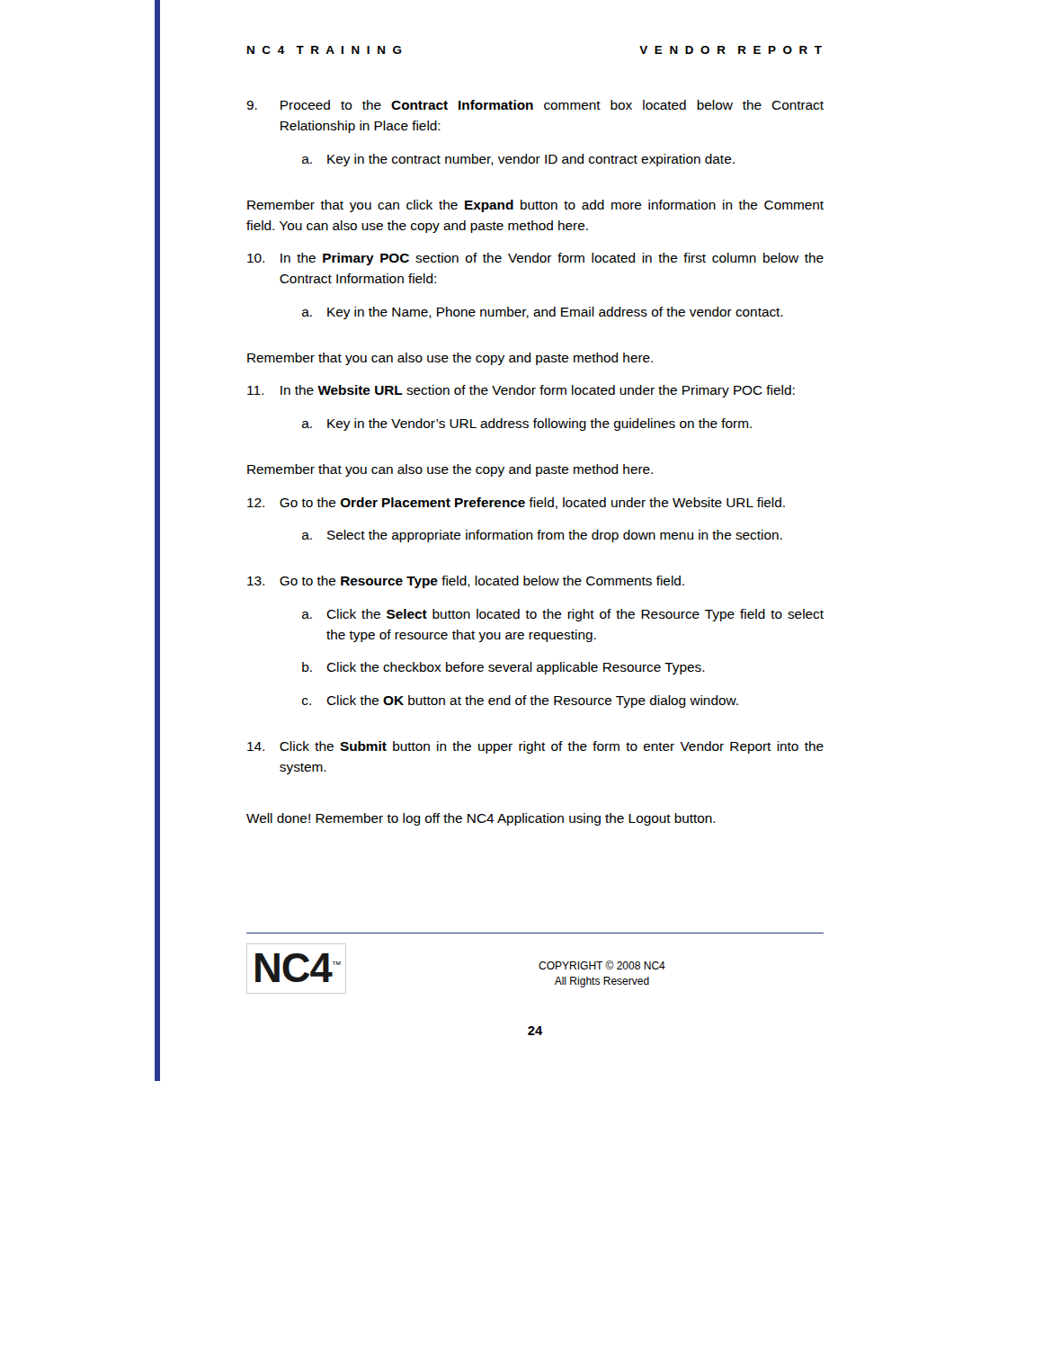N C 4 T R A I N I N G V E N D O R R E P O R T
9. Proceed to the Contract Information comment box located below the Contract Relationship in Place field:
a. Key in the contract number, vendor ID and contract expiration date.
Remember that you can click the Expand button to add more information in the Comment field. You can also use the copy and paste method here.
10. In the Primary POC section of the Vendor form located in the first column below the Contract Information field:
a. Key in the Name, Phone number, and Email address of the vendor contact.
Remember that you can also use the copy and paste method here.
11. In the Website URL section of the Vendor form located under the Primary POC field:
a. Key in the Vendor’s URL address following the guidelines on the form.
Remember that you can also use the copy and paste method here.
12. Go to the Order Placement Preference field, located under the Website URL field.
a. Select the appropriate information from the drop down menu in the section.
13. Go to the Resource Type field, located below the Comments field.
a. Click the Select button located to the right of the Resource Type field to select the type of resource that you are requesting.
b. Click the checkbox before several applicable Resource Types.
c. Click the OK button at the end of the Resource Type dialog window.
14. Click the Submit button in the upper right of the form to enter Vendor Report into the system.
Well done! Remember to log off the NC4 Application using the Logout button.
NC4™
COPYRIGHT © 2008 NC4
All Rights Reserved
24